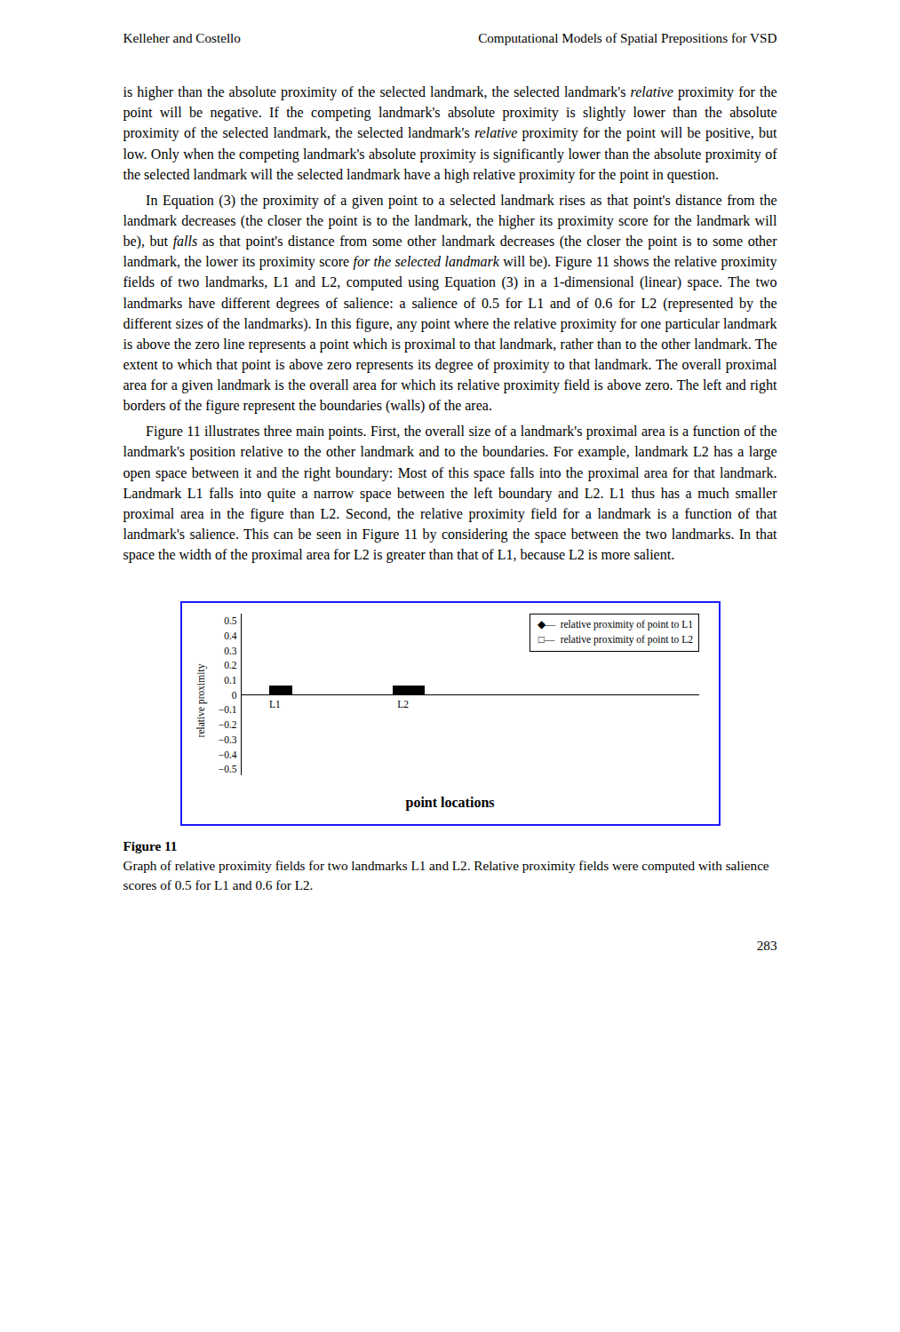Kelleher and Costello
Computational Models of Spatial Prepositions for VSD
is higher than the absolute proximity of the selected landmark, the selected landmark's relative proximity for the point will be negative. If the competing landmark's absolute proximity is slightly lower than the absolute proximity of the selected landmark, the selected landmark's relative proximity for the point will be positive, but low. Only when the competing landmark's absolute proximity is significantly lower than the absolute proximity of the selected landmark will the selected landmark have a high relative proximity for the point in question.
In Equation (3) the proximity of a given point to a selected landmark rises as that point's distance from the landmark decreases (the closer the point is to the landmark, the higher its proximity score for the landmark will be), but falls as that point's distance from some other landmark decreases (the closer the point is to some other landmark, the lower its proximity score for the selected landmark will be). Figure 11 shows the relative proximity fields of two landmarks, L1 and L2, computed using Equation (3) in a 1-dimensional (linear) space. The two landmarks have different degrees of salience: a salience of 0.5 for L1 and of 0.6 for L2 (represented by the different sizes of the landmarks). In this figure, any point where the relative proximity for one particular landmark is above the zero line represents a point which is proximal to that landmark, rather than to the other landmark. The extent to which that point is above zero represents its degree of proximity to that landmark. The overall proximal area for a given landmark is the overall area for which its relative proximity field is above zero. The left and right borders of the figure represent the boundaries (walls) of the area.
Figure 11 illustrates three main points. First, the overall size of a landmark's proximal area is a function of the landmark's position relative to the other landmark and to the boundaries. For example, landmark L2 has a large open space between it and the right boundary: Most of this space falls into the proximal area for that landmark. Landmark L1 falls into quite a narrow space between the left boundary and L2. L1 thus has a much smaller proximal area in the figure than L2. Second, the relative proximity field for a landmark is a function of that landmark's salience. This can be seen in Figure 11 by considering the space between the two landmarks. In that space the width of the proximal area for L2 is greater than that of L1, because L2 is more salient.
◆— relative proximity of point to L1
□— relative proximity of point to L2
relative proximity
0.5
0.4
0.3
0.2
0.1
0
−0.1
−0.2
−0.3
−0.4
−0.5
L1
L2
point locations
Figure 11 Graph of relative proximity fields for two landmarks L1 and L2. Relative proximity fields were computed with salience scores of 0.5 for L1 and 0.6 for L2.
283